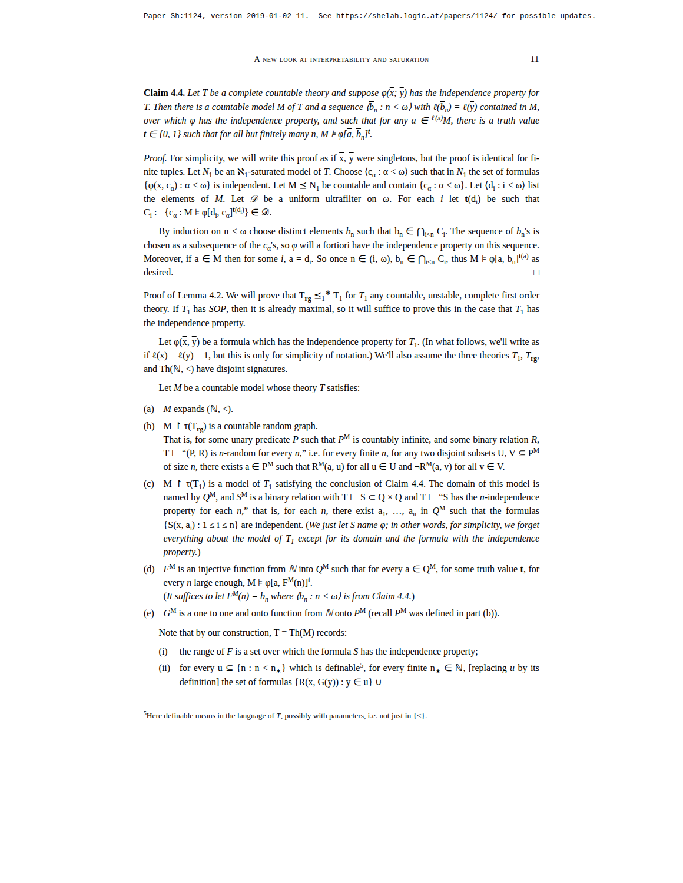Paper Sh:1124, version 2019-01-02_11. See https://shelah.logic.at/papers/1124/ for possible updates.
A new look at interpretability and saturation 11
Claim 4.4. Let T be a complete countable theory and suppose φ(x; y) has the independence property for T. Then there is a countable model M of T and a sequence ⟨bn : n < ω⟩ with ℓ(bn) = ℓ(y) contained in M, over which φ has the independence property, and such that for any a ∈ ℓ(x) M, there is a truth value t ∈ {0, 1} such that for all but finitely many n, M ⊧ φ[a, bn]t.
Proof. For simplicity, we will write this proof as if x, y were singletons, but the proof is identical for finite tuples. Let N 1 be an ℵ1-saturated model of T. Choose ⟨cα : α < ω⟩ such that in N 1 the set of formulas {φ(x, cα) : α < ω} is independent. Let M ⪯ N1 be countable and contain {cα : α < ω}. Let ⟨di : i < ω⟩ list the elements of M. Let 𝒟 be a uniform ultrafilter on ω. For each i let t(di) be such that Ci := {cα : M ⊧ φ[di, cα]t(di)} ∈ 𝒟.
By induction on n < ω choose distinct elements bn such that bn ∈ ⋂i<n Ci. The sequence of bn's is chosen as a subsequence of the cα's, so φ will a fortiori have the independence property on this sequence. Moreover, if a ∈ M then for some i, a = di. So once n ∈ (i, ω), bn ∈ ⋂i<n Ci, thus M ⊧ φ[a, bn]t(a) as desired.□
Proof of Lemma 4.2. We will prove that Trg ⪯1∗ T1 for T 1 any countable, unstable, complete first order theory. If T 1 has SOP, then it is already maximal, so it will suffice to prove this in the case that T 1 has the independence property.
Let φ(x, y) be a formula which has the independence property for T 1. (In what follows, we'll write as if ℓ(x) = ℓ(y) = 1, but this is only for simplicity of notation.) We'll also assume the three theories T 1, Trg, and Th(ℕ, <) have disjoint signatures.
Let M be a countable model whose theory T satisfies:
(a) M expands (ℕ, <).
(b) M ↾ τ(Trg) is a countable random graph.
That is, for some unary predicate P such that PM is countably infinite, and some binary relation R, T ⊢ “(P, R) is n-random for every n,” i.e. for every finite n, for any two disjoint subsets U, V ⊆ PM of size n, there exists a ∈ PM such that RM(a, u) for all u ∈ U and ¬RM(a, v) for all v ∈ V.
(c) M ↾ τ(T1) is a model of T 1 satisfying the conclusion of Claim 4.4. The domain of this model is named by QM, and SM is a binary relation with T ⊢ S ⊂ Q × Q and T ⊢ “S has the n-independence property for each n,” that is, for each n, there exist a1, …, an in QM such that the formulas {S(x, ai) : 1 ≤ i ≤ n} are independent. (We just let S name φ; in other words, for simplicity, we forget everything about the model of T1 except for its domain and the formula with the independence property.)
(d) FM is an injective function from ℕ into QM such that for every a ∈ QM, for some truth value t, for every n large enough, M ⊧ φ[a, FM(n)]t.
(It suffices to let FM(n) = bn where ⟨bn : n < ω⟩ is from Claim 4.4.)
(e) GM is a one to one and onto function from ℕ onto PM (recall PM was defined in part (b)).
Note that by our construction, T = Th(M) records:
(i) the range of F is a set over which the formula S has the independence property;
(ii) for every u ⊆ {n : n < n∗} which is definable5, for every finite n∗ ∈ ℕ, [replacing u by its definition] the set of formulas {R(x, G(y)) : y ∈ u} ∪
5 Here definable means in the language of T, possibly with parameters, i.e. not just in {<}.